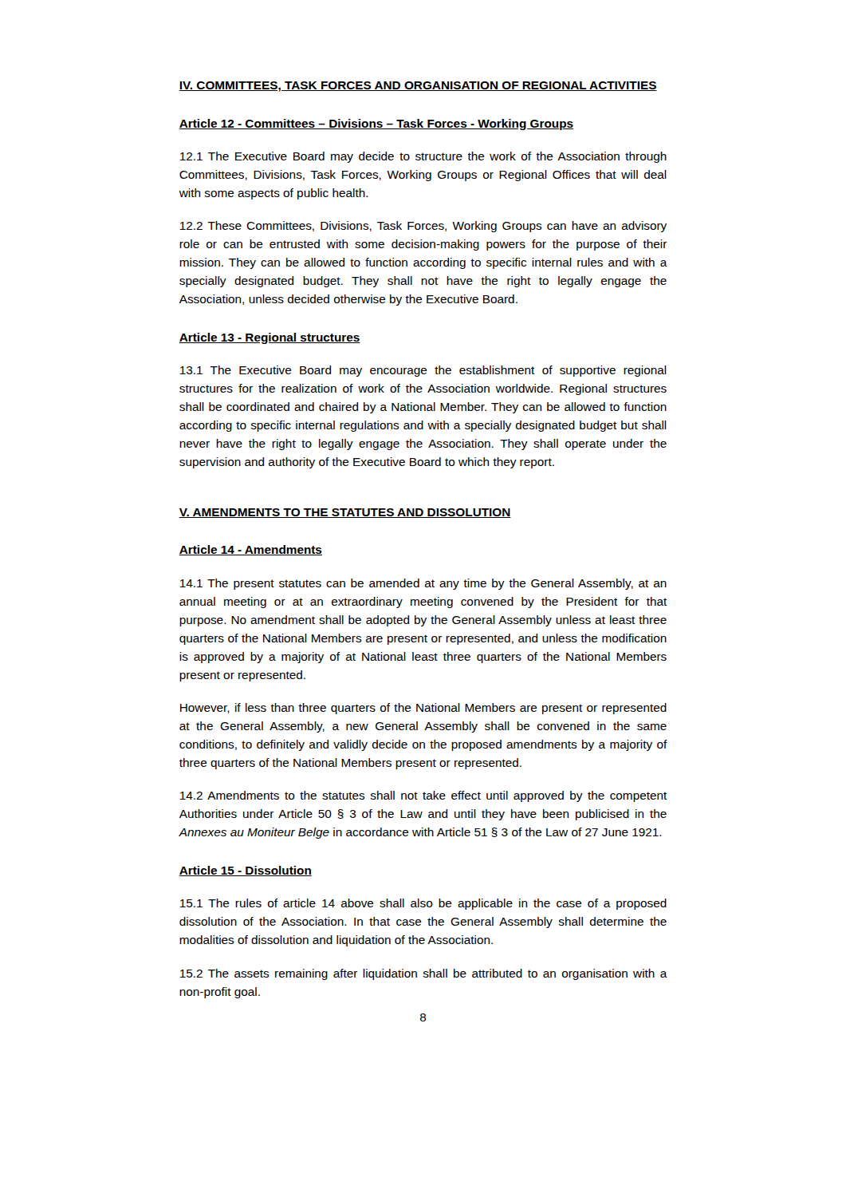IV. COMMITTEES, TASK FORCES AND ORGANISATION OF REGIONAL ACTIVITIES
Article 12 - Committees – Divisions – Task Forces - Working Groups
12.1 The Executive Board may decide to structure the work of the Association through Committees, Divisions, Task Forces, Working Groups or Regional Offices that will deal with some aspects of public health.
12.2 These Committees, Divisions, Task Forces, Working Groups can have an advisory role or can be entrusted with some decision-making powers for the purpose of their mission. They can be allowed to function according to specific internal rules and with a specially designated budget. They shall not have the right to legally engage the Association, unless decided otherwise by the Executive Board.
Article 13 - Regional structures
13.1 The Executive Board may encourage the establishment of supportive regional structures for the realization of work of the Association worldwide. Regional structures shall be coordinated and chaired by a National Member. They can be allowed to function according to specific internal regulations and with a specially designated budget but shall never have the right to legally engage the Association. They shall operate under the supervision and authority of the Executive Board to which they report.
V. AMENDMENTS TO THE STATUTES AND DISSOLUTION
Article 14 - Amendments
14.1 The present statutes can be amended at any time by the General Assembly, at an annual meeting or at an extraordinary meeting convened by the President for that purpose. No amendment shall be adopted by the General Assembly unless at least three quarters of the National Members are present or represented, and unless the modification is approved by a majority of at National least three quarters of the National Members present or represented.
However, if less than three quarters of the National Members are present or represented at the General Assembly, a new General Assembly shall be convened in the same conditions, to definitely and validly decide on the proposed amendments by a majority of three quarters of the National Members present or represented.
14.2 Amendments to the statutes shall not take effect until approved by the competent Authorities under Article 50 § 3 of the Law and until they have been publicised in the Annexes au Moniteur Belge in accordance with Article 51 § 3 of the Law of 27 June 1921.
Article 15 - Dissolution
15.1 The rules of article 14 above shall also be applicable in the case of a proposed dissolution of the Association. In that case the General Assembly shall determine the modalities of dissolution and liquidation of the Association.
15.2 The assets remaining after liquidation shall be attributed to an organisation with a non-profit goal.
8